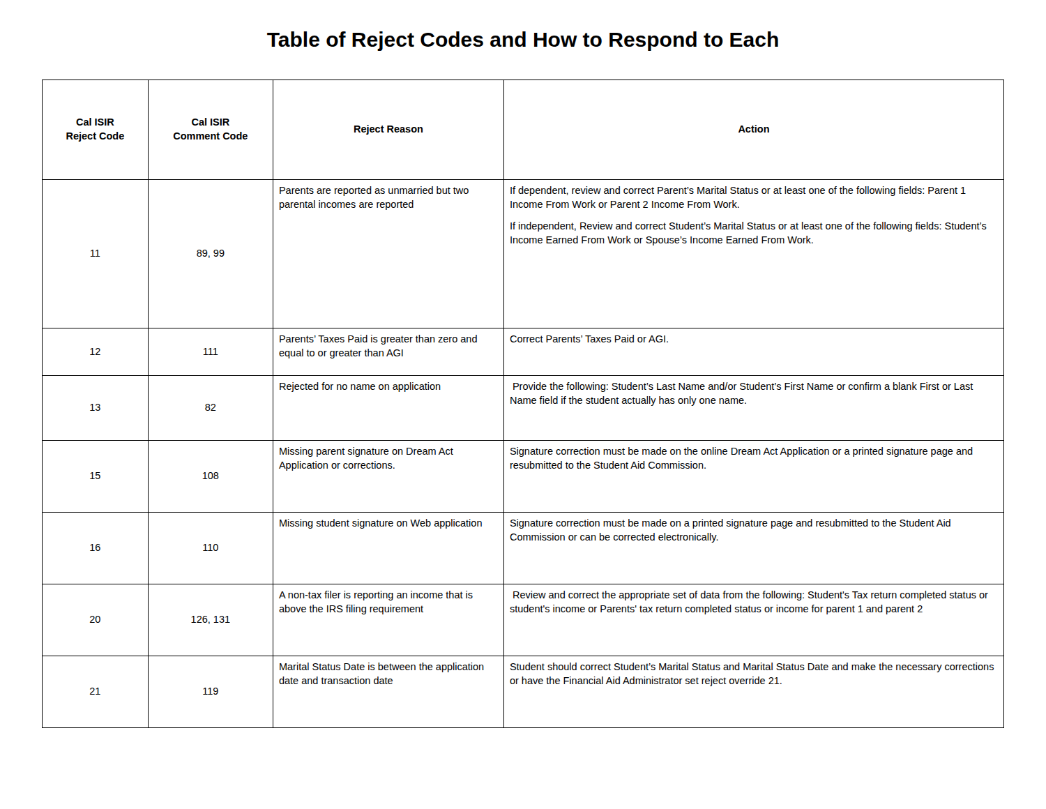Table of Reject Codes and How to Respond to Each
| Cal ISIR Reject Code | Cal ISIR Comment Code | Reject Reason | Action |
| --- | --- | --- | --- |
| 11 | 89, 99 | Parents are reported as unmarried but two parental incomes are reported | If dependent, review and correct Parent’s Marital Status or at least one of the following fields: Parent 1 Income From Work or Parent 2 Income From Work. If independent, Review and correct Student’s Marital Status or at least one of the following fields: Student’s Income Earned From Work or Spouse’s Income Earned From Work. |
| 12 | 111 | Parents’ Taxes Paid is greater than zero and equal to or greater than AGI | Correct Parents’ Taxes Paid or AGI. |
| 13 | 82 | Rejected for no name on application | Provide the following: Student’s Last Name and/or Student’s First Name or confirm a blank First or Last Name field if the student actually has only one name. |
| 15 | 108 | Missing parent signature on Dream Act Application or corrections. | Signature correction must be made on the online Dream Act Application or a printed signature page and resubmitted to the Student Aid Commission. |
| 16 | 110 | Missing student signature on Web application | Signature correction must be made on a printed signature page and resubmitted to the Student Aid Commission or can be corrected electronically. |
| 20 | 126, 131 | A non-tax filer is reporting an income that is above the IRS filing requirement | Review and correct the appropriate set of data from the following: Student's Tax return completed status or student's income or Parents' tax return completed status or income for parent 1 and parent 2 |
| 21 | 119 | Marital Status Date is between the application date and transaction date | Student should correct Student’s Marital Status and Marital Status Date and make the necessary corrections or have the Financial Aid Administrator set reject override 21. |